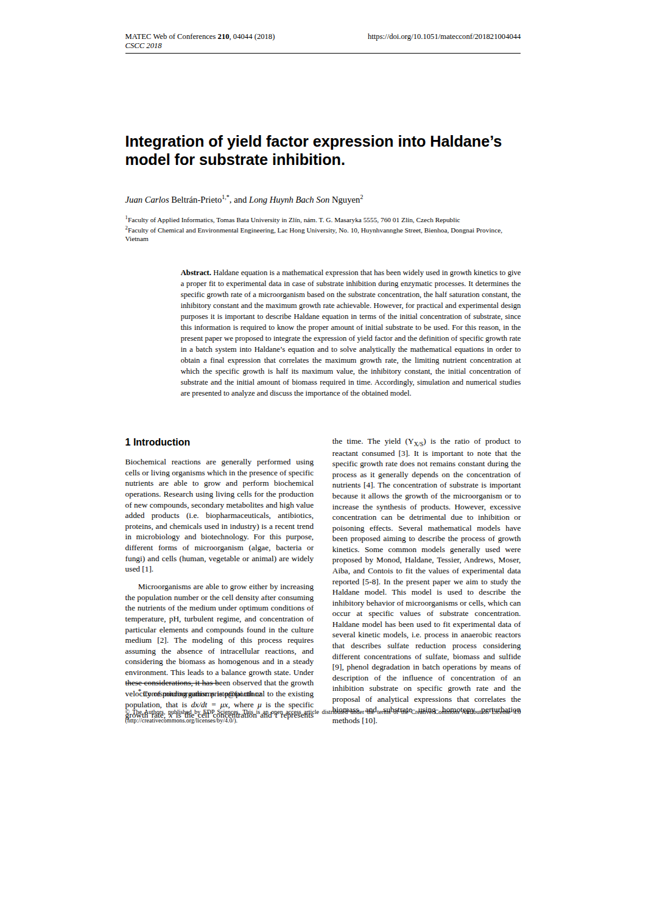MATEC Web of Conferences 210, 04044 (2018)
CSCC 2018
https://doi.org/10.1051/matecconf/201821004044
Integration of yield factor expression into Haldane’s model for substrate inhibition.
Juan Carlos Beltrán-Prieto1,*, and Long Huynh Bach Son Nguyen2
1Faculty of Applied Informatics, Tomas Bata University in Zlín, nám. T. G. Masaryka 5555, 760 01 Zlín, Czech Republic
2Faculty of Chemical and Environmental Engineering, Lac Hong University, No. 10, Huynhvannghe Street, Bienhoa, Dongnai Province, Vietnam
Abstract. Haldane equation is a mathematical expression that has been widely used in growth kinetics to give a proper fit to experimental data in case of substrate inhibition during enzymatic processes. It determines the specific growth rate of a microorganism based on the substrate concentration, the half saturation constant, the inhibitory constant and the maximum growth rate achievable. However, for practical and experimental design purposes it is important to describe Haldane equation in terms of the initial concentration of substrate, since this information is required to know the proper amount of initial substrate to be used. For this reason, in the present paper we proposed to integrate the expression of yield factor and the definition of specific growth rate in a batch system into Haldane’s equation and to solve analytically the mathematical equations in order to obtain a final expression that correlates the maximum growth rate, the limiting nutrient concentration at which the specific growth is half its maximum value, the inhibitory constant, the initial concentration of substrate and the initial amount of biomass required in time. Accordingly, simulation and numerical studies are presented to analyze and discuss the importance of the obtained model.
1 Introduction
Biochemical reactions are generally performed using cells or living organisms which in the presence of specific nutrients are able to grow and perform biochemical operations. Research using living cells for the production of new compounds, secondary metabolites and high value added products (i.e. biopharmaceuticals, antibiotics, proteins, and chemicals used in industry) is a recent trend in microbiology and biotechnology. For this purpose, different forms of microorganism (algae, bacteria or fungi) and cells (human, vegetable or animal) are widely used [1].
Microorganisms are able to grow either by increasing the population number or the cell density after consuming the nutrients of the medium under optimum conditions of temperature, pH, turbulent regime, and concentration of particular elements and compounds found in the culture medium [2]. The modeling of this process requires assuming the absence of intracellular reactions, and considering the biomass as homogenous and in a steady environment. This leads to a balance growth state. Under these considerations, it has been observed that the growth velocity of microorganisms is proportional to the existing population, that is dx/dt = μx, where μ is the specific growth rate, x is the cell concentration and t represents the time. The yield (YX/S) is the ratio of product to reactant consumed [3]. It is important to note that the specific growth rate does not remains constant during the process as it generally depends on the concentration of nutrients [4]. The concentration of substrate is important because it allows the growth of the microorganism or to increase the synthesis of products. However, excessive concentration can be detrimental due to inhibition or poisoning effects. Several mathematical models have been proposed aiming to describe the process of growth kinetics. Some common models generally used were proposed by Monod, Haldane, Tessier, Andrews, Moser, Aiba, and Contois to fit the values of experimental data reported [5-8]. In the present paper we aim to study the Haldane model. This model is used to describe the inhibitory behavior of microorganisms or cells, which can occur at specific values of substrate concentration. Haldane model has been used to fit experimental data of several kinetic models, i.e. process in anaerobic reactors that describes sulfate reduction process considering different concentrations of sulfate, biomass and sulfide [9], phenol degradation in batch operations by means of description of the influence of concentration of an inhibition substrate on specific growth rate and the proposal of analytical expressions that correlates the biomass and substrate using homotopy perturbation methods [10].
* Corresponding author: prieto@fai.utb.cz
© The Authors, published by EDP Sciences. This is an open access article distributed under the terms of the Creative Commons Attribution License 4.0 (http://creativecommons.org/licenses/by/4.0/).